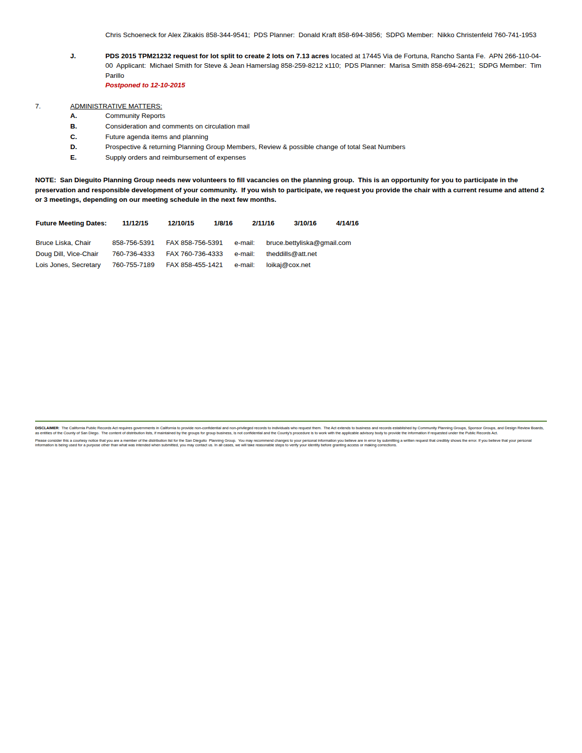Chris Schoeneck for Alex Zikakis 858-344-9541; PDS Planner: Donald Kraft 858-694-3856; SDPG Member: Nikko Christenfeld 760-741-1953
J.
PDS 2015 TPM21232 request for lot split to create 2 lots on 7.13 acres located at 17445 Via de Fortuna, Rancho Santa Fe. APN 266-110-04-00 Applicant: Michael Smith for Steve & Jean Hamerslag 858-259-8212 x110; PDS Planner: Marisa Smith 858-694-2621; SDPG Member: Tim Parillo
Postponed to 12-10-2015
7.
ADMINISTRATIVE MATTERS:
A.
Community Reports
B.
Consideration and comments on circulation mail
C.
Future agenda items and planning
D.
Prospective & returning Planning Group Members, Review & possible change of total Seat Numbers
E.
Supply orders and reimbursement of expenses
NOTE: San Dieguito Planning Group needs new volunteers to fill vacancies on the planning group. This is an opportunity for you to participate in the preservation and responsible development of your community. If you wish to participate, we request you provide the chair with a current resume and attend 2 or 3 meetings, depending on our meeting schedule in the next few months.
| Future Meeting Dates: | 11/12/15 | 12/10/15 | 1/8/16 | 2/11/16 | 3/10/16 | 4/14/16 |
| Bruce Liska, Chair | 858-756-5391 | FAX 858-756-5391 | e-mail: | bruce.bettyliska@gmail.com |
| Doug Dill, Vice-Chair | 760-736-4333 | FAX 760-736-4333 | e-mail: | theddills@att.net |
| Lois Jones, Secretary | 760-755-7189 | FAX 858-455-1421 | e-mail: | loikaj@cox.net |
DISCLAIMER: The California Public Records Act requires governments in California to provide non-confidential and non-privileged records to individuals who request them. The Act extends to business and records established by Community Planning Groups, Sponsor Groups, and Design Review Boards, as entities of the County of San Diego. The content of distribution lists, if maintained by the groups for group business, is not confidential and the County’s procedure is to work with the applicable advisory body to provide the information if requested under the Public Records Act.
Please consider this a courtesy notice that you are a member of the distribution list for the San Dieguito Planning Group. You may recommend changes to your personal information you believe are in error by submitting a written request that credibly shows the error. If you believe that your personal information is being used for a purpose other than what was intended when submitted, you may contact us. In all cases, we will take reasonable steps to verify your identity before granting access or making corrections.